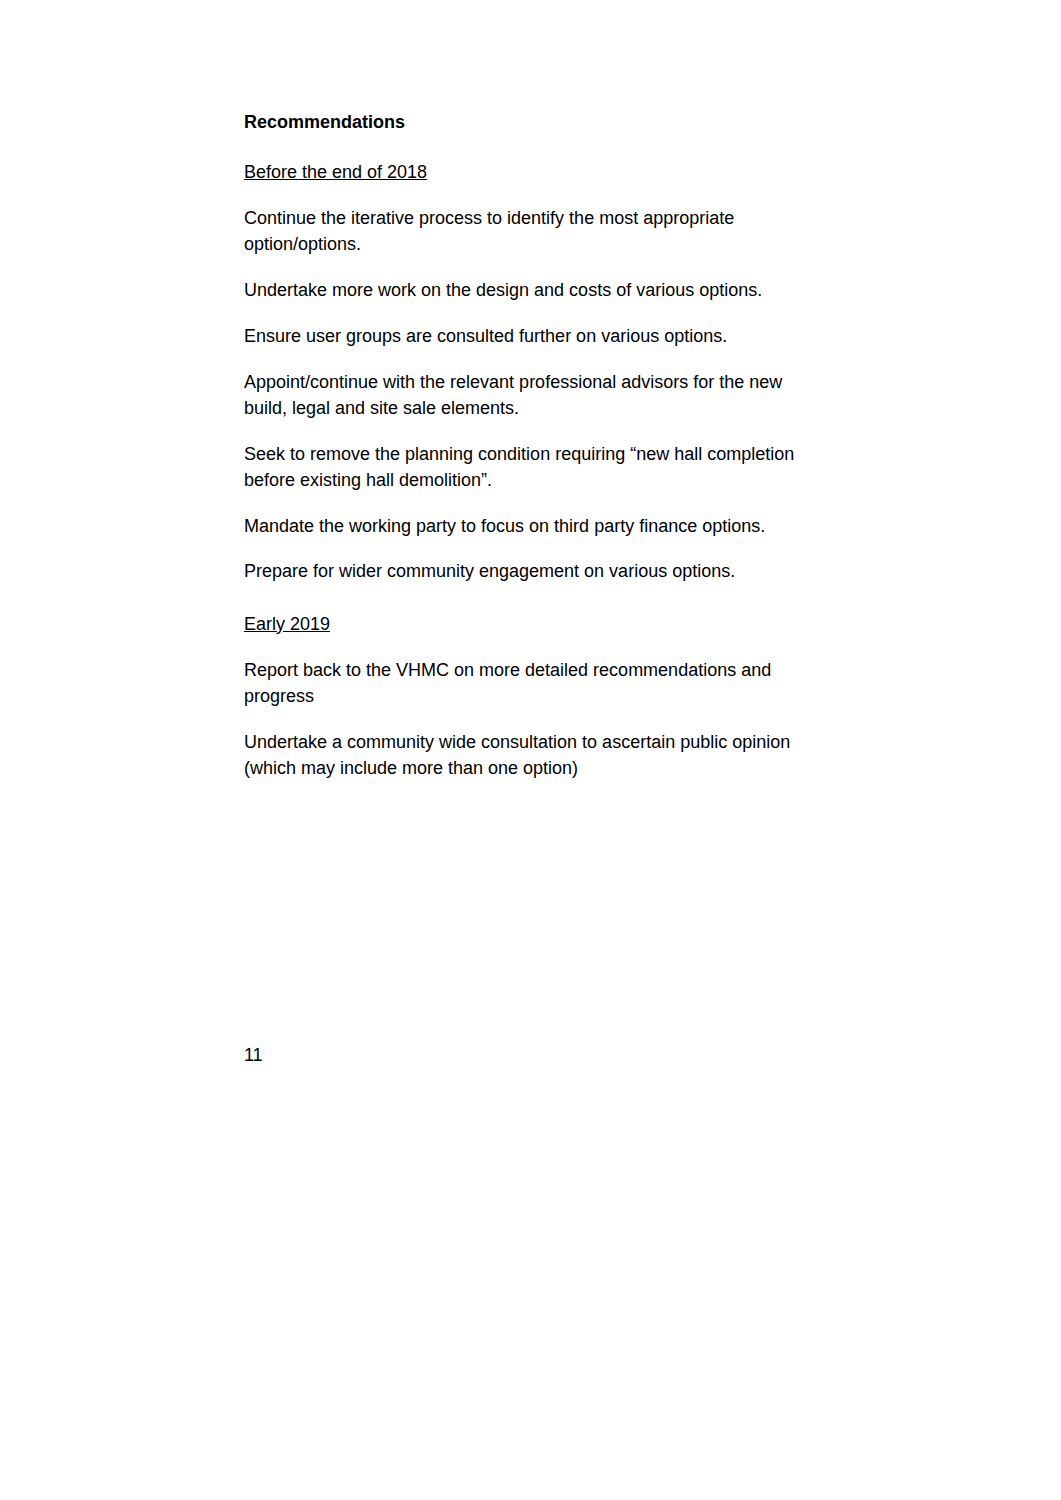Recommendations
Before the end of 2018
Continue the iterative process to identify the most appropriate option/options.
Undertake more work on the design and costs of various options.
Ensure user groups are consulted further on various options.
Appoint/continue with the relevant professional advisors for the new build, legal and site sale elements.
Seek to remove the planning condition requiring “new hall completion before existing hall demolition”.
Mandate the working party to focus on third party finance options.
Prepare for wider community engagement on various options.
Early 2019
Report back to the VHMC on more detailed recommendations and progress
Undertake a community wide consultation to ascertain public opinion (which may include more than one option)
11